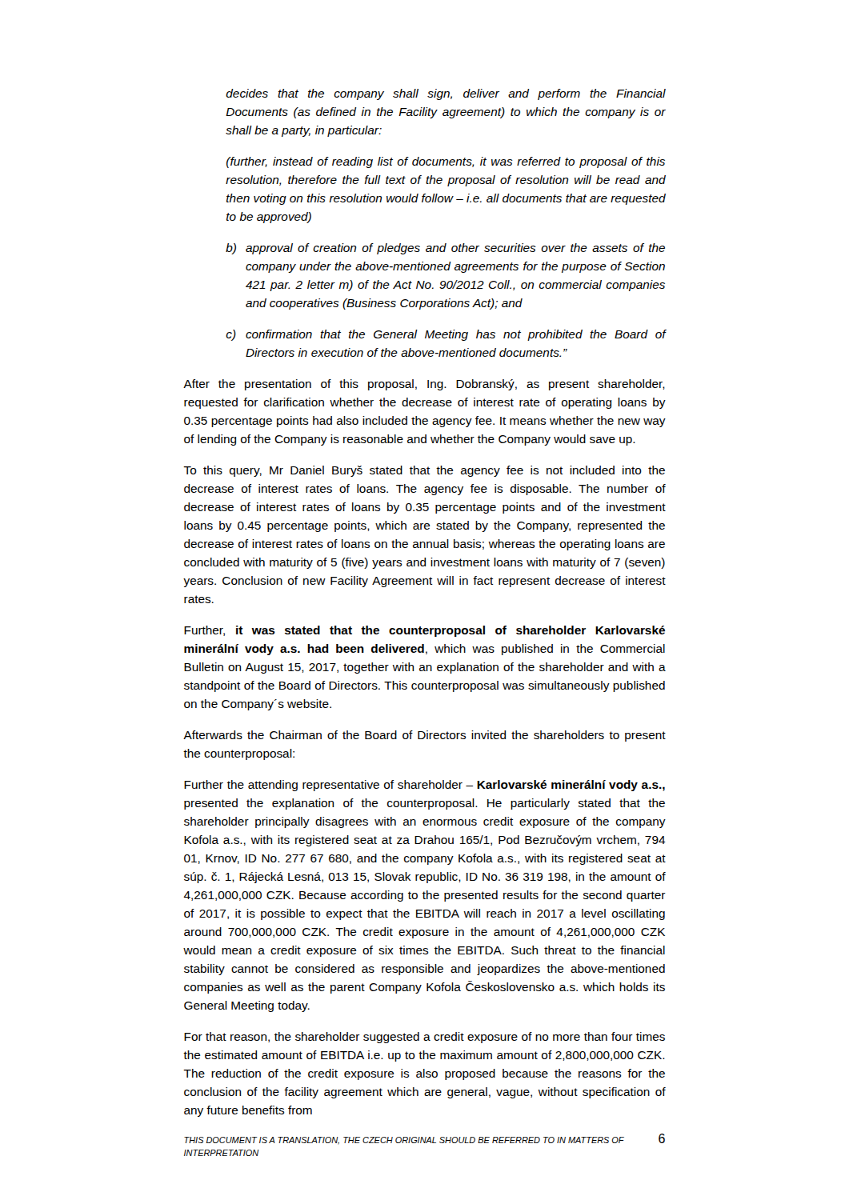decides that the company shall sign, deliver and perform the Financial Documents (as defined in the Facility agreement) to which the company is or shall be a party, in particular:
(further, instead of reading list of documents, it was referred to proposal of this resolution, therefore the full text of the proposal of resolution will be read and then voting on this resolution would follow – i.e. all documents that are requested to be approved)
b) approval of creation of pledges and other securities over the assets of the company under the above-mentioned agreements for the purpose of Section 421 par. 2 letter m) of the Act No. 90/2012 Coll., on commercial companies and cooperatives (Business Corporations Act); and
c) confirmation that the General Meeting has not prohibited the Board of Directors in execution of the above-mentioned documents.”
After the presentation of this proposal, Ing. Dobranský, as present shareholder, requested for clarification whether the decrease of interest rate of operating loans by 0.35 percentage points had also included the agency fee. It means whether the new way of lending of the Company is reasonable and whether the Company would save up.
To this query, Mr Daniel Buryš stated that the agency fee is not included into the decrease of interest rates of loans. The agency fee is disposable. The number of decrease of interest rates of loans by 0.35 percentage points and of the investment loans by 0.45 percentage points, which are stated by the Company, represented the decrease of interest rates of loans on the annual basis; whereas the operating loans are concluded with maturity of 5 (five) years and investment loans with maturity of 7 (seven) years. Conclusion of new Facility Agreement will in fact represent decrease of interest rates.
Further, it was stated that the counterproposal of shareholder Karlovarské minerální vody a.s. had been delivered, which was published in the Commercial Bulletin on August 15, 2017, together with an explanation of the shareholder and with a standpoint of the Board of Directors. This counterproposal was simultaneously published on the Company´s website.
Afterwards the Chairman of the Board of Directors invited the shareholders to present the counterproposal:
Further the attending representative of shareholder – Karlovarské minerální vody a.s., presented the explanation of the counterproposal. He particularly stated that the shareholder principally disagrees with an enormous credit exposure of the company Kofola a.s., with its registered seat at za Drahou 165/1, Pod Bezručovým vrchem, 794 01, Krnov, ID No. 277 67 680, and the company Kofola a.s., with its registered seat at súp. č. 1, Rájecká Lesná, 013 15, Slovak republic, ID No. 36 319 198, in the amount of 4,261,000,000 CZK. Because according to the presented results for the second quarter of 2017, it is possible to expect that the EBITDA will reach in 2017 a level oscillating around 700,000,000 CZK. The credit exposure in the amount of 4,261,000,000 CZK would mean a credit exposure of six times the EBITDA. Such threat to the financial stability cannot be considered as responsible and jeopardizes the above-mentioned companies as well as the parent Company Kofola Československo a.s. which holds its General Meeting today.
For that reason, the shareholder suggested a credit exposure of no more than four times the estimated amount of EBITDA i.e. up to the maximum amount of 2,800,000,000 CZK. The reduction of the credit exposure is also proposed because the reasons for the conclusion of the facility agreement which are general, vague, without specification of any future benefits from
THIS DOCUMENT IS A TRANSLATION, THE CZECH ORIGINAL SHOULD BE REFERRED TO IN MATTERS OF INTERPRETATION 6